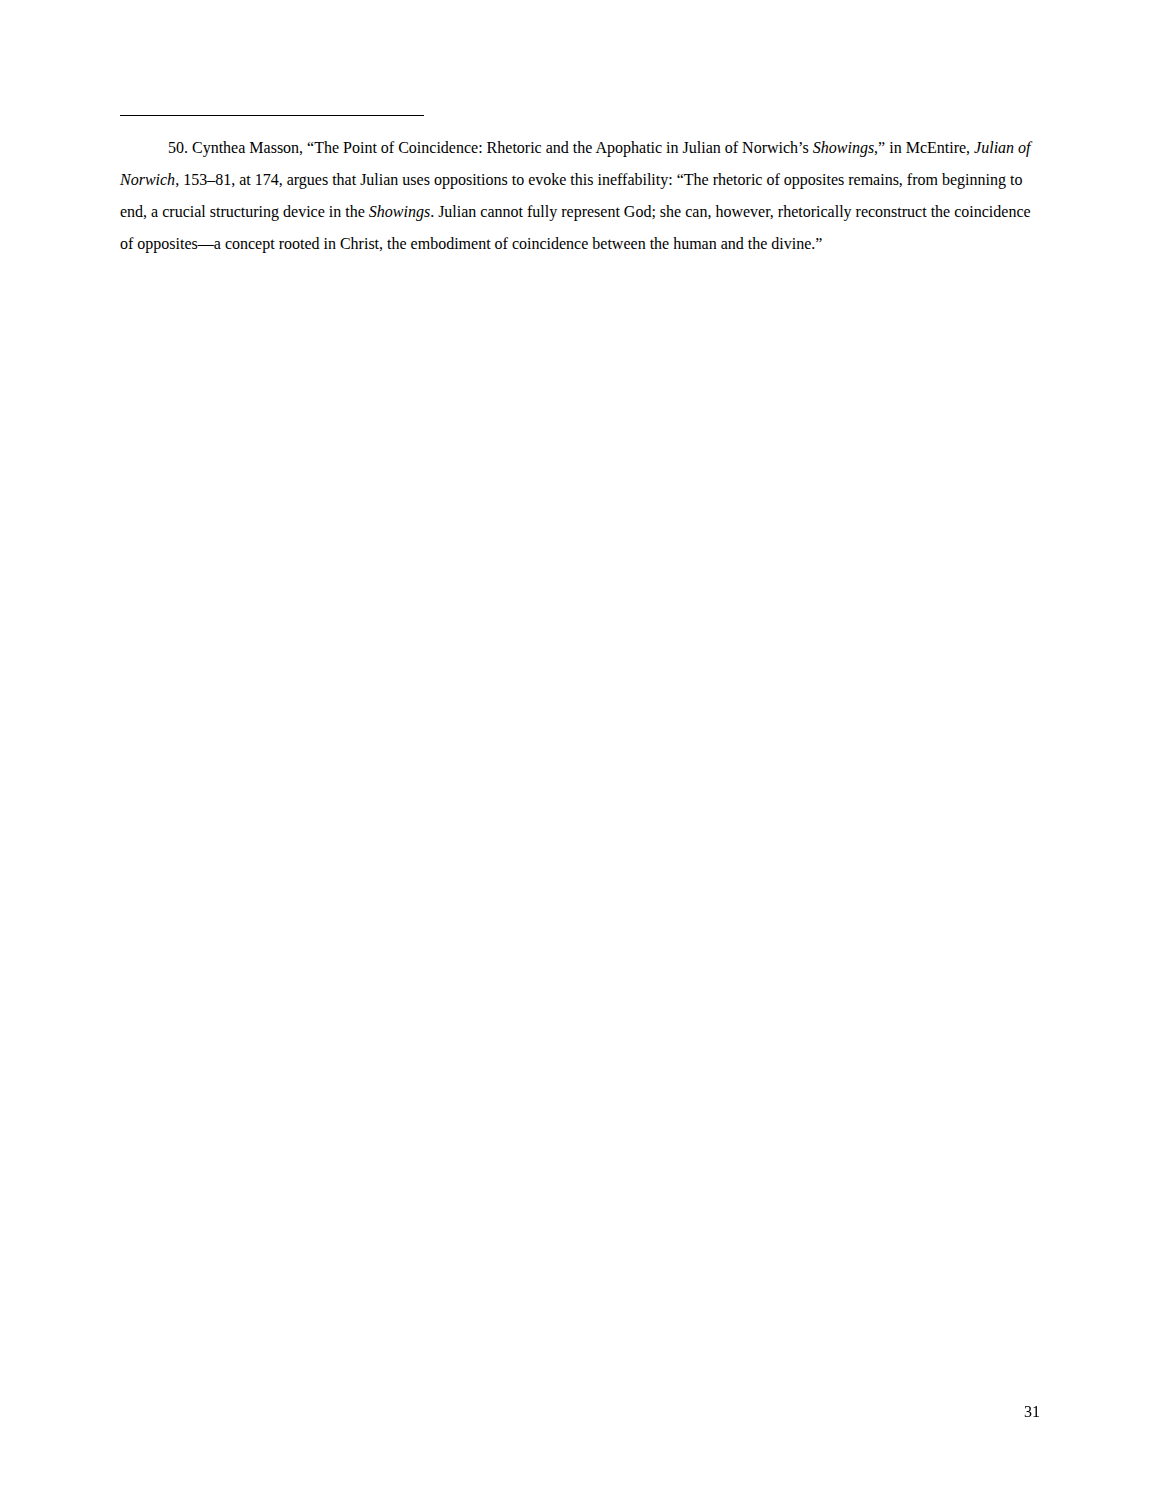50. Cynthea Masson, “The Point of Coincidence: Rhetoric and the Apophatic in Julian of Norwich’s Showings,” in McEntire, Julian of Norwich, 153–81, at 174, argues that Julian uses oppositions to evoke this ineffability: “The rhetoric of opposites remains, from beginning to end, a crucial structuring device in the Showings. Julian cannot fully represent God; she can, however, rhetorically reconstruct the coincidence of opposites—a concept rooted in Christ, the embodiment of coincidence between the human and the divine.”
31